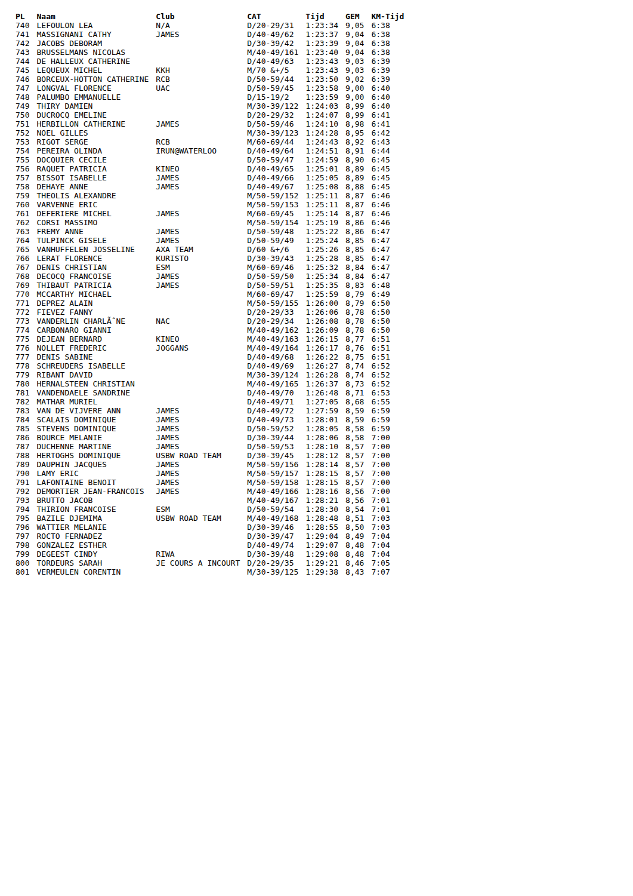| PL | Naam | Club | CAT | Tijd | GEM | KM-Tijd |
| --- | --- | --- | --- | --- | --- | --- |
| 740 | LEFOULON LEA | N/A | D/20-29/31 | 1:23:34 | 9,05 | 6:38 |
| 741 | MASSIGNANI CATHY | JAMES | D/40-49/62 | 1:23:37 | 9,04 | 6:38 |
| 742 | JACOBS DEBORAM | | D/30-39/42 | 1:23:39 | 9,04 | 6:38 |
| 743 | BRUSSELMANS NICOLAS | | M/40-49/161 | 1:23:40 | 9,04 | 6:38 |
| 744 | DE HALLEUX CATHERINE | | D/40-49/63 | 1:23:43 | 9,03 | 6:39 |
| 745 | LEQUEUX MICHEL | KKH | M/70 &+/5 | 1:23:43 | 9,03 | 6:39 |
| 746 | BORCEUX-HOTTON CATHERINE | RCB | D/50-59/44 | 1:23:50 | 9,02 | 6:39 |
| 747 | LONGVAL FLORENCE | UAC | D/50-59/45 | 1:23:58 | 9,00 | 6:40 |
| 748 | PALUMBO EMMANUELLE | | D/15-19/2 | 1:23:59 | 9,00 | 6:40 |
| 749 | THIRY DAMIEN | | M/30-39/122 | 1:24:03 | 8,99 | 6:40 |
| 750 | DUCROCQ EMELINE | | D/20-29/32 | 1:24:07 | 8,99 | 6:41 |
| 751 | HERBILLON CATHERINE | JAMES | D/50-59/46 | 1:24:10 | 8,98 | 6:41 |
| 752 | NOEL GILLES | | M/30-39/123 | 1:24:28 | 8,95 | 6:42 |
| 753 | RIGOT SERGE | RCB | M/60-69/44 | 1:24:43 | 8,92 | 6:43 |
| 754 | PEREIRA OLINDA | IRUN@WATERLOO | D/40-49/64 | 1:24:51 | 8,91 | 6:44 |
| 755 | DOCQUIER CECILE | | D/50-59/47 | 1:24:59 | 8,90 | 6:45 |
| 756 | RAQUET PATRICIA | KINEO | D/40-49/65 | 1:25:01 | 8,89 | 6:45 |
| 757 | BISSOT ISABELLE | JAMES | D/40-49/66 | 1:25:05 | 8,89 | 6:45 |
| 758 | DEHAYE ANNE | JAMES | D/40-49/67 | 1:25:08 | 8,88 | 6:45 |
| 759 | THEOLIS ALEXANDRE | | M/50-59/152 | 1:25:11 | 8,87 | 6:46 |
| 760 | VARVENNE ERIC | | M/50-59/153 | 1:25:11 | 8,87 | 6:46 |
| 761 | DEFERIERE MICHEL | JAMES | M/60-69/45 | 1:25:14 | 8,87 | 6:46 |
| 762 | CORSI MASSIMO | | M/50-59/154 | 1:25:19 | 8,86 | 6:46 |
| 763 | FREMY ANNE | JAMES | D/50-59/48 | 1:25:22 | 8,86 | 6:47 |
| 764 | TULPINCK GISELE | JAMES | D/50-59/49 | 1:25:24 | 8,85 | 6:47 |
| 765 | VANHUFFELEN JOSSELINE | AXA TEAM | D/60 &+/6 | 1:25:26 | 8,85 | 6:47 |
| 766 | LERAT FLORENCE | KURISTO | D/30-39/43 | 1:25:28 | 8,85 | 6:47 |
| 767 | DENIS CHRISTIAN | ESM | M/60-69/46 | 1:25:32 | 8,84 | 6:47 |
| 768 | DECOCQ FRANCOISE | JAMES | D/50-59/50 | 1:25:34 | 8,84 | 6:47 |
| 769 | THIBAUT PATRICIA | JAMES | D/50-59/51 | 1:25:35 | 8,83 | 6:48 |
| 770 | MCCARTHY MICHAEL | | M/60-69/47 | 1:25:59 | 8,79 | 6:49 |
| 771 | DEPREZ ALAIN | | M/50-59/155 | 1:26:00 | 8,79 | 6:50 |
| 772 | FIEVEZ FANNY | | D/20-29/33 | 1:26:06 | 8,78 | 6:50 |
| 773 | VANDERLIN CHARLÃˆNE | NAC | D/20-29/34 | 1:26:08 | 8,78 | 6:50 |
| 774 | CARBONARO GIANNI | | M/40-49/162 | 1:26:09 | 8,78 | 6:50 |
| 775 | DEJEAN BERNARD | KINEO | M/40-49/163 | 1:26:15 | 8,77 | 6:51 |
| 776 | NOLLET FREDERIC | JOGGANS | M/40-49/164 | 1:26:17 | 8,76 | 6:51 |
| 777 | DENIS SABINE | | D/40-49/68 | 1:26:22 | 8,75 | 6:51 |
| 778 | SCHREUDERS ISABELLE | | D/40-49/69 | 1:26:27 | 8,74 | 6:52 |
| 779 | RIBANT DAVID | | M/30-39/124 | 1:26:28 | 8,74 | 6:52 |
| 780 | HERNALSTEEN CHRISTIAN | | M/40-49/165 | 1:26:37 | 8,73 | 6:52 |
| 781 | VANDENDAELE SANDRINE | | D/40-49/70 | 1:26:48 | 8,71 | 6:53 |
| 782 | MATHAR MURIEL | | D/40-49/71 | 1:27:05 | 8,68 | 6:55 |
| 783 | VAN DE VIJVERE ANN | JAMES | D/40-49/72 | 1:27:59 | 8,59 | 6:59 |
| 784 | SCALAIS DOMINIQUE | JAMES | D/40-49/73 | 1:28:01 | 8,59 | 6:59 |
| 785 | STEVENS DOMINIQUE | JAMES | D/50-59/52 | 1:28:05 | 8,58 | 6:59 |
| 786 | BOURCE MELANIE | JAMES | D/30-39/44 | 1:28:06 | 8,58 | 7:00 |
| 787 | DUCHENNE MARTINE | JAMES | D/50-59/53 | 1:28:10 | 8,57 | 7:00 |
| 788 | HERTOGHS DOMINIQUE | USBW ROAD TEAM | D/30-39/45 | 1:28:12 | 8,57 | 7:00 |
| 789 | DAUPHIN JACQUES | JAMES | M/50-59/156 | 1:28:14 | 8,57 | 7:00 |
| 790 | LAMY ERIC | JAMES | M/50-59/157 | 1:28:15 | 8,57 | 7:00 |
| 791 | LAFONTAINE BENOIT | JAMES | M/50-59/158 | 1:28:15 | 8,57 | 7:00 |
| 792 | DEMORTIER JEAN-FRANCOIS | JAMES | M/40-49/166 | 1:28:16 | 8,56 | 7:00 |
| 793 | BRUTTO JACOB | | M/40-49/167 | 1:28:21 | 8,56 | 7:01 |
| 794 | THIRION FRANCOISE | ESM | D/50-59/54 | 1:28:30 | 8,54 | 7:01 |
| 795 | BAZILE DJEMIMA | USBW ROAD TEAM | M/40-49/168 | 1:28:48 | 8,51 | 7:03 |
| 796 | WATTIER MELANIE | | D/30-39/46 | 1:28:55 | 8,50 | 7:03 |
| 797 | ROCTO FERNADEZ | | D/30-39/47 | 1:29:04 | 8,49 | 7:04 |
| 798 | GONZALEZ ESTHER | | D/40-49/74 | 1:29:07 | 8,48 | 7:04 |
| 799 | DEGEEST CINDY | RIWA | D/30-39/48 | 1:29:08 | 8,48 | 7:04 |
| 800 | TORDEURS SARAH | JE COURS A INCOURT | D/20-29/35 | 1:29:21 | 8,46 | 7:05 |
| 801 | VERMEULEN CORENTIN | | M/30-39/125 | 1:29:38 | 8,43 | 7:07 |